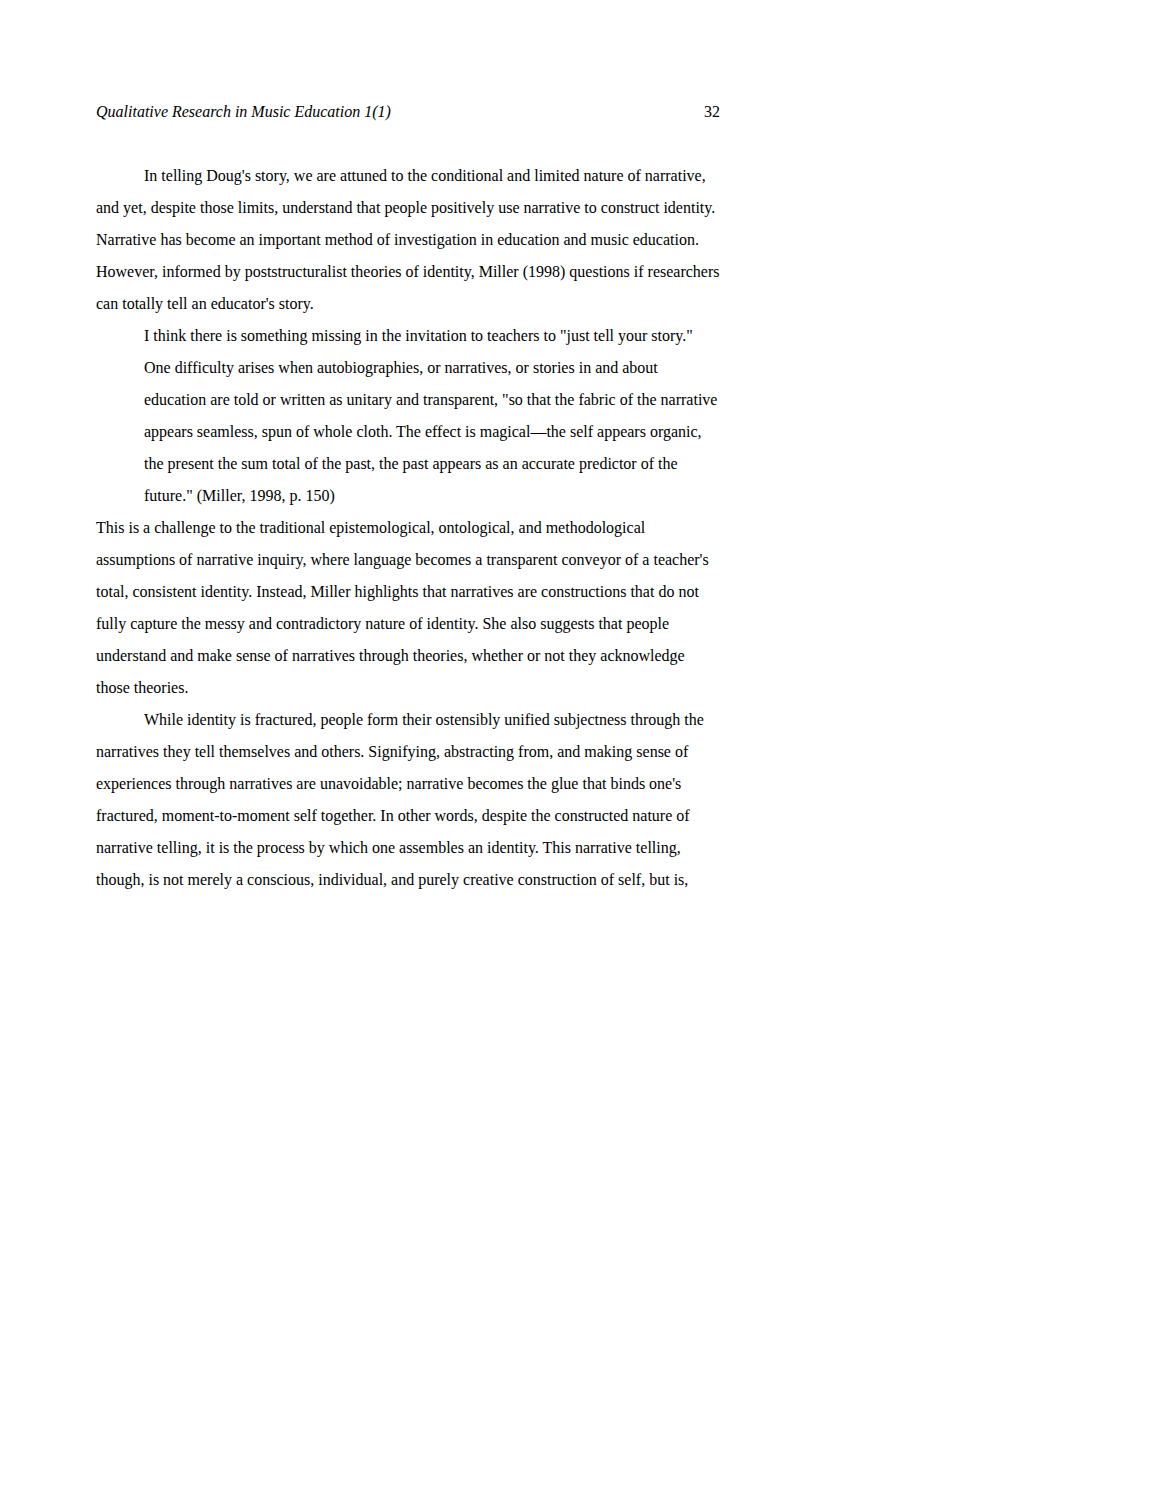Qualitative Research in Music Education 1(1) 32
In telling Doug's story, we are attuned to the conditional and limited nature of narrative, and yet, despite those limits, understand that people positively use narrative to construct identity. Narrative has become an important method of investigation in education and music education. However, informed by poststructuralist theories of identity, Miller (1998) questions if researchers can totally tell an educator's story.
I think there is something missing in the invitation to teachers to "just tell your story." One difficulty arises when autobiographies, or narratives, or stories in and about education are told or written as unitary and transparent, "so that the fabric of the narrative appears seamless, spun of whole cloth. The effect is magical—the self appears organic, the present the sum total of the past, the past appears as an accurate predictor of the future." (Miller, 1998, p. 150)
This is a challenge to the traditional epistemological, ontological, and methodological assumptions of narrative inquiry, where language becomes a transparent conveyor of a teacher's total, consistent identity. Instead, Miller highlights that narratives are constructions that do not fully capture the messy and contradictory nature of identity. She also suggests that people understand and make sense of narratives through theories, whether or not they acknowledge those theories.
While identity is fractured, people form their ostensibly unified subjectness through the narratives they tell themselves and others. Signifying, abstracting from, and making sense of experiences through narratives are unavoidable; narrative becomes the glue that binds one's fractured, moment-to-moment self together. In other words, despite the constructed nature of narrative telling, it is the process by which one assembles an identity. This narrative telling, though, is not merely a conscious, individual, and purely creative construction of self, but is,